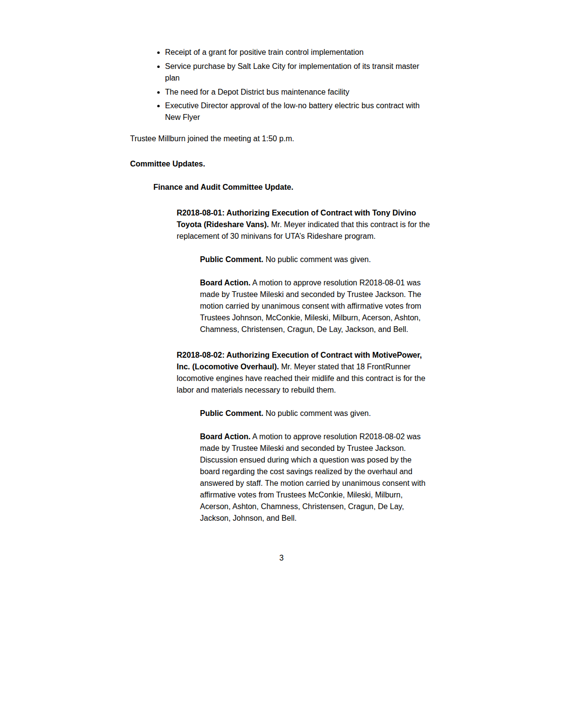Receipt of a grant for positive train control implementation
Service purchase by Salt Lake City for implementation of its transit master plan
The need for a Depot District bus maintenance facility
Executive Director approval of the low-no battery electric bus contract with New Flyer
Trustee Millburn joined the meeting at 1:50 p.m.
Committee Updates.
Finance and Audit Committee Update.
R2018-08-01: Authorizing Execution of Contract with Tony Divino Toyota (Rideshare Vans). Mr. Meyer indicated that this contract is for the replacement of 30 minivans for UTA’s Rideshare program.
Public Comment. No public comment was given.
Board Action. A motion to approve resolution R2018-08-01 was made by Trustee Mileski and seconded by Trustee Jackson. The motion carried by unanimous consent with affirmative votes from Trustees Johnson, McConkie, Mileski, Milburn, Acerson, Ashton, Chamness, Christensen, Cragun, De Lay, Jackson, and Bell.
R2018-08-02: Authorizing Execution of Contract with MotivePower, Inc. (Locomotive Overhaul). Mr. Meyer stated that 18 FrontRunner locomotive engines have reached their midlife and this contract is for the labor and materials necessary to rebuild them.
Public Comment. No public comment was given.
Board Action. A motion to approve resolution R2018-08-02 was made by Trustee Mileski and seconded by Trustee Jackson. Discussion ensued during which a question was posed by the board regarding the cost savings realized by the overhaul and answered by staff. The motion carried by unanimous consent with affirmative votes from Trustees McConkie, Mileski, Milburn, Acerson, Ashton, Chamness, Christensen, Cragun, De Lay, Jackson, Johnson, and Bell.
3